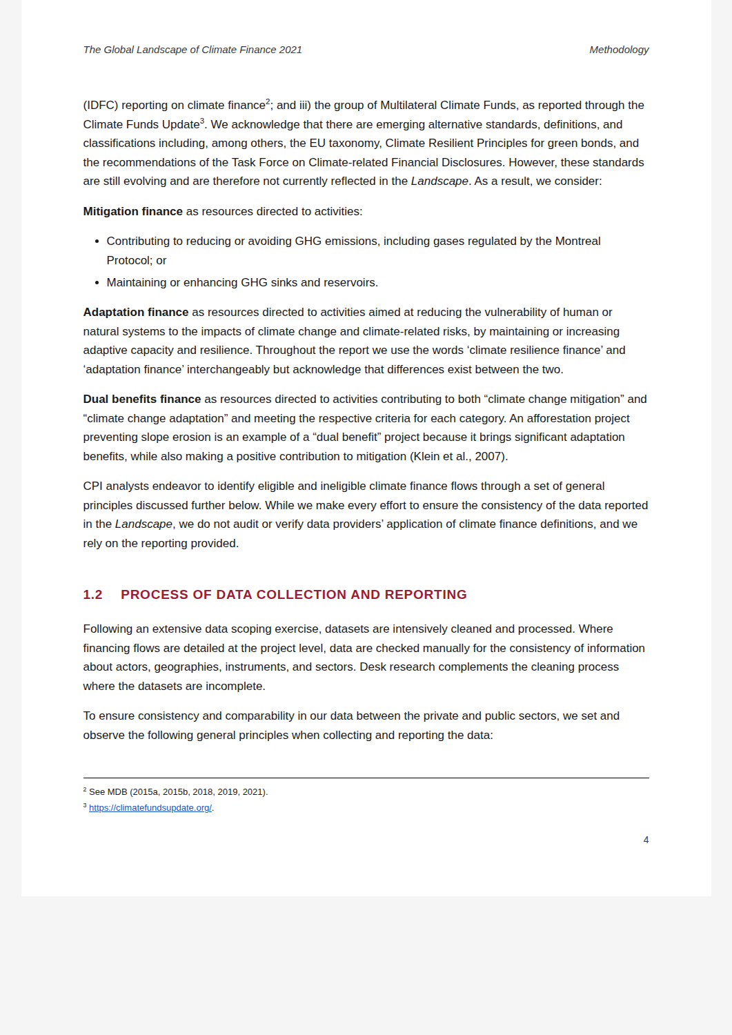The Global Landscape of Climate Finance 2021 Methodology
(IDFC) reporting on climate finance2; and iii) the group of Multilateral Climate Funds, as reported through the Climate Funds Update3. We acknowledge that there are emerging alternative standards, definitions, and classifications including, among others, the EU taxonomy, Climate Resilient Principles for green bonds, and the recommendations of the Task Force on Climate-related Financial Disclosures. However, these standards are still evolving and are therefore not currently reflected in the Landscape. As a result, we consider:
Mitigation finance as resources directed to activities:
Contributing to reducing or avoiding GHG emissions, including gases regulated by the Montreal Protocol; or
Maintaining or enhancing GHG sinks and reservoirs.
Adaptation finance as resources directed to activities aimed at reducing the vulnerability of human or natural systems to the impacts of climate change and climate-related risks, by maintaining or increasing adaptive capacity and resilience. Throughout the report we use the words ‘climate resilience finance’ and ‘adaptation finance’ interchangeably but acknowledge that differences exist between the two.
Dual benefits finance as resources directed to activities contributing to both “climate change mitigation” and “climate change adaptation” and meeting the respective criteria for each category. An afforestation project preventing slope erosion is an example of a “dual benefit” project because it brings significant adaptation benefits, while also making a positive contribution to mitigation (Klein et al., 2007).
CPI analysts endeavor to identify eligible and ineligible climate finance flows through a set of general principles discussed further below. While we make every effort to ensure the consistency of the data reported in the Landscape, we do not audit or verify data providers’ application of climate finance definitions, and we rely on the reporting provided.
1.2 PROCESS OF DATA COLLECTION AND REPORTING
Following an extensive data scoping exercise, datasets are intensively cleaned and processed. Where financing flows are detailed at the project level, data are checked manually for the consistency of information about actors, geographies, instruments, and sectors. Desk research complements the cleaning process where the datasets are incomplete.
To ensure consistency and comparability in our data between the private and public sectors, we set and observe the following general principles when collecting and reporting the data:
2 See MDB (2015a, 2015b, 2018, 2019, 2021).
3 https://climatefundsupdate.org/.
4